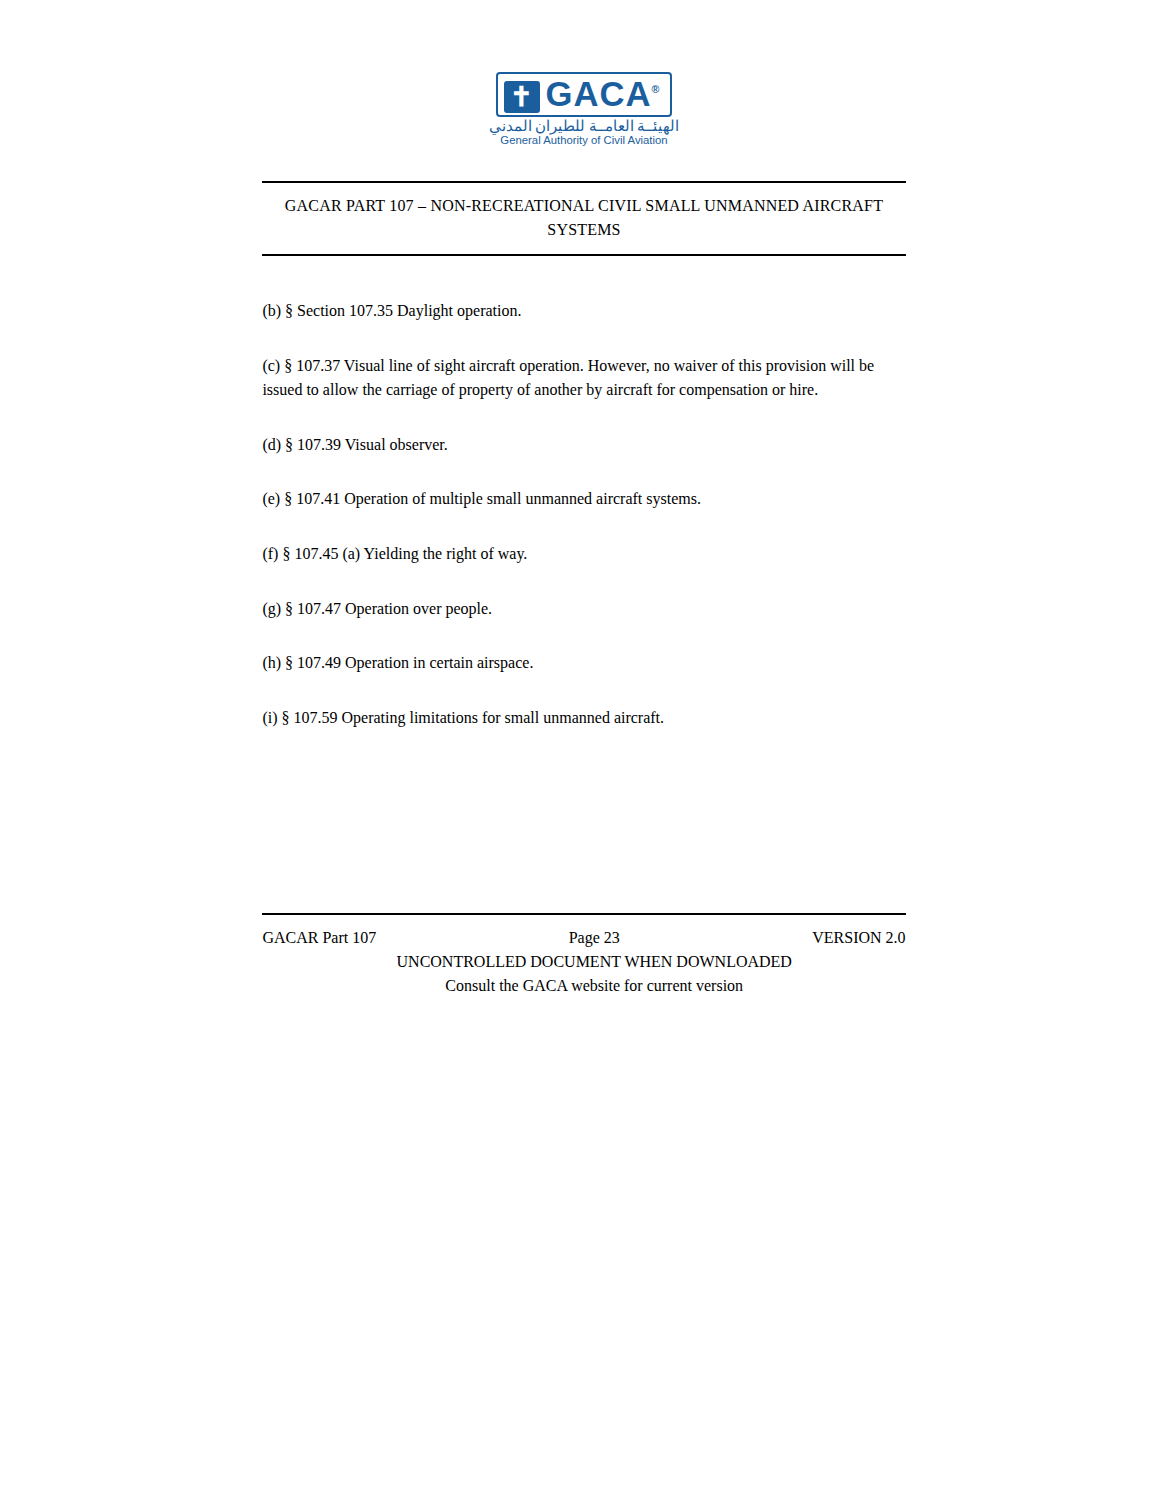✝GACA® الهيئــة العامــة للطيران المدني General Authority of Civil Aviation
GACAR Part 107 – Non-Recreational Civil Small Unmanned Aircraft Systems
(b) § Section 107.35 Daylight operation.
(c) § 107.37 Visual line of sight aircraft operation. However, no waiver of this provision will be issued to allow the carriage of property of another by aircraft for compensation or hire.
(d) § 107.39 Visual observer.
(e) § 107.41 Operation of multiple small unmanned aircraft systems.
(f) § 107.45 (a) Yielding the right of way.
(g) § 107.47 Operation over people.
(h) § 107.49 Operation in certain airspace.
(i) § 107.59 Operating limitations for small unmanned aircraft.
GACAR Part 107
Page 23 UNCONTROLLED DOCUMENT WHEN DOWNLOADED Consult the GACA website for current version
VERSION 2.0